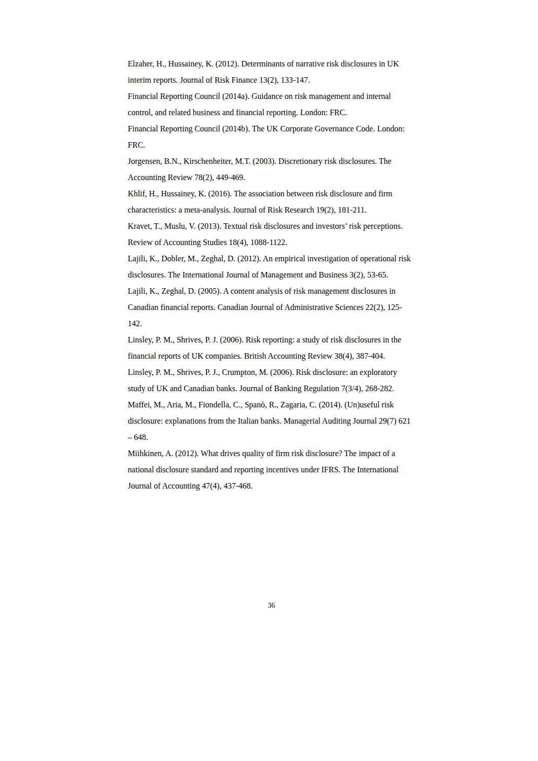Elzaher, H., Hussainey, K. (2012). Determinants of narrative risk disclosures in UK interim reports. Journal of Risk Finance 13(2), 133-147.
Financial Reporting Council (2014a). Guidance on risk management and internal control, and related business and financial reporting. London: FRC.
Financial Reporting Council (2014b). The UK Corporate Governance Code. London: FRC.
Jorgensen, B.N., Kirschenheiter, M.T. (2003). Discretionary risk disclosures. The Accounting Review 78(2), 449-469.
Khlif, H., Hussainey, K. (2016). The association between risk disclosure and firm characteristics: a meta-analysis. Journal of Risk Research 19(2), 181-211.
Kravet, T., Muslu, V. (2013). Textual risk disclosures and investors’ risk perceptions. Review of Accounting Studies 18(4), 1088-1122.
Lajili, K., Dobler, M., Zeghal, D. (2012). An empirical investigation of operational risk disclosures. The International Journal of Management and Business 3(2), 53-65.
Lajili, K., Zeghal, D. (2005). A content analysis of risk management disclosures in Canadian financial reports. Canadian Journal of Administrative Sciences 22(2), 125-142.
Linsley, P. M., Shrives, P. J. (2006). Risk reporting: a study of risk disclosures in the financial reports of UK companies. British Accounting Review 38(4), 387-404.
Linsley, P. M., Shrives, P. J., Crumpton, M. (2006). Risk disclosure: an exploratory study of UK and Canadian banks. Journal of Banking Regulation 7(3/4), 268-282.
Maffei, M., Aria, M., Fiondella, C., Spanò, R., Zagaria, C. (2014). (Un)useful risk disclosure: explanations from the Italian banks. Managerial Auditing Journal 29(7) 621 – 648.
Miihkinen, A. (2012). What drives quality of firm risk disclosure? The impact of a national disclosure standard and reporting incentives under IFRS. The International Journal of Accounting 47(4), 437-468.
36